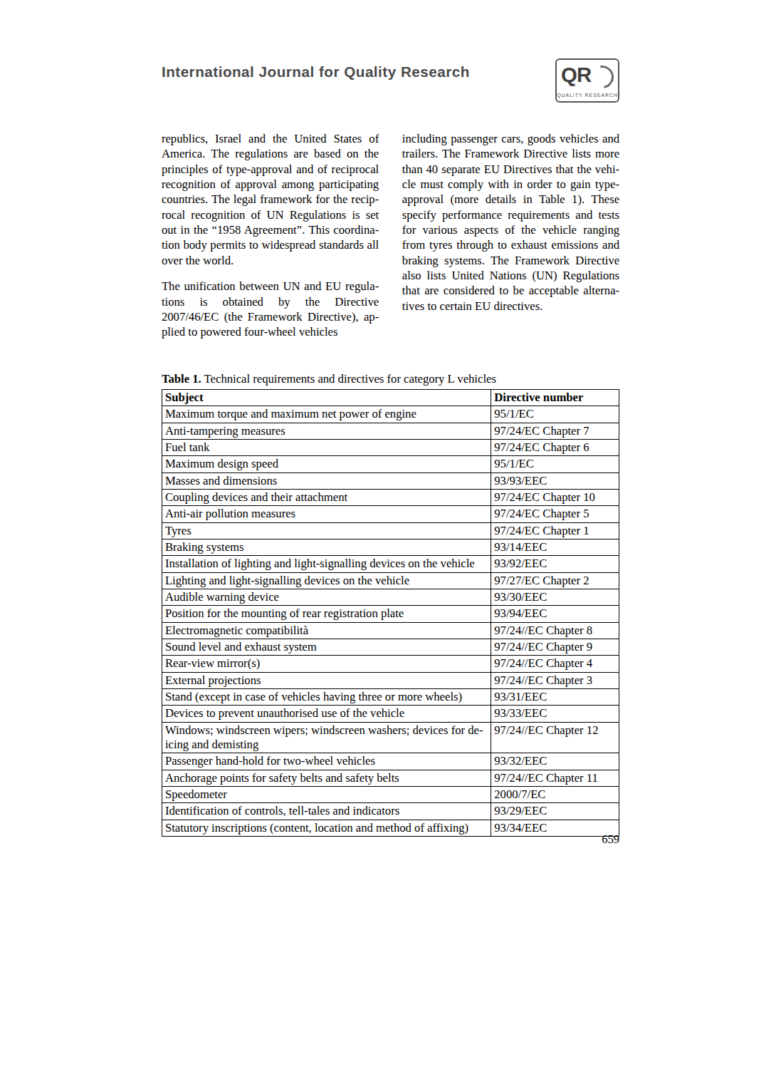International Journal for Quality Research
QR QUALITY RESEARCH
republics, Israel and the United States of America. The regulations are based on the principles of type-approval and of reciprocal recognition of approval among participating countries. The legal framework for the reciprocal recognition of UN Regulations is set out in the “1958 Agreement”. This coordination body permits to widespread standards all over the world.
The unification between UN and EU regulations is obtained by the Directive 2007/46/EC (the Framework Directive), applied to powered four-wheel vehicles
including passenger cars, goods vehicles and trailers. The Framework Directive lists more than 40 separate EU Directives that the vehicle must comply with in order to gain type-approval (more details in Table 1). These specify performance requirements and tests for various aspects of the vehicle ranging from tyres through to exhaust emissions and braking systems. The Framework Directive also lists United Nations (UN) Regulations that are considered to be acceptable alternatives to certain EU directives.
Table 1. Technical requirements and directives for category L vehicles
| Subject | Directive number |
| --- | --- |
| Maximum torque and maximum net power of engine | 95/1/EC |
| Anti-tampering measures | 97/24/EC Chapter 7 |
| Fuel tank | 97/24/EC Chapter 6 |
| Maximum design speed | 95/1/EC |
| Masses and dimensions | 93/93/EEC |
| Coupling devices and their attachment | 97/24/EC Chapter 10 |
| Anti-air pollution measures | 97/24/EC Chapter 5 |
| Tyres | 97/24/EC Chapter 1 |
| Braking systems | 93/14/EEC |
| Installation of lighting and light-signalling devices on the vehicle | 93/92/EEC |
| Lighting and light-signalling devices on the vehicle | 97/27/EC Chapter 2 |
| Audible warning device | 93/30/EEC |
| Position for the mounting of rear registration plate | 93/94/EEC |
| Electromagnetic compatibilità | 97/24//EC Chapter 8 |
| Sound level and exhaust system | 97/24//EC Chapter 9 |
| Rear-view mirror(s) | 97/24//EC Chapter 4 |
| External projections | 97/24//EC Chapter 3 |
| Stand (except in case of vehicles having three or more wheels) | 93/31/EEC |
| Devices to prevent unauthorised use of the vehicle | 93/33/EEC |
| Windows; windscreen wipers; windscreen washers; devices for de-icing and demisting | 97/24//EC Chapter 12 |
| Passenger hand-hold for two-wheel vehicles | 93/32/EEC |
| Anchorage points for safety belts and safety belts | 97/24//EC Chapter 11 |
| Speedometer | 2000/7/EC |
| Identification of controls, tell-tales and indicators | 93/29/EEC |
| Statutory inscriptions (content, location and method of affixing) | 93/34/EEC |
659